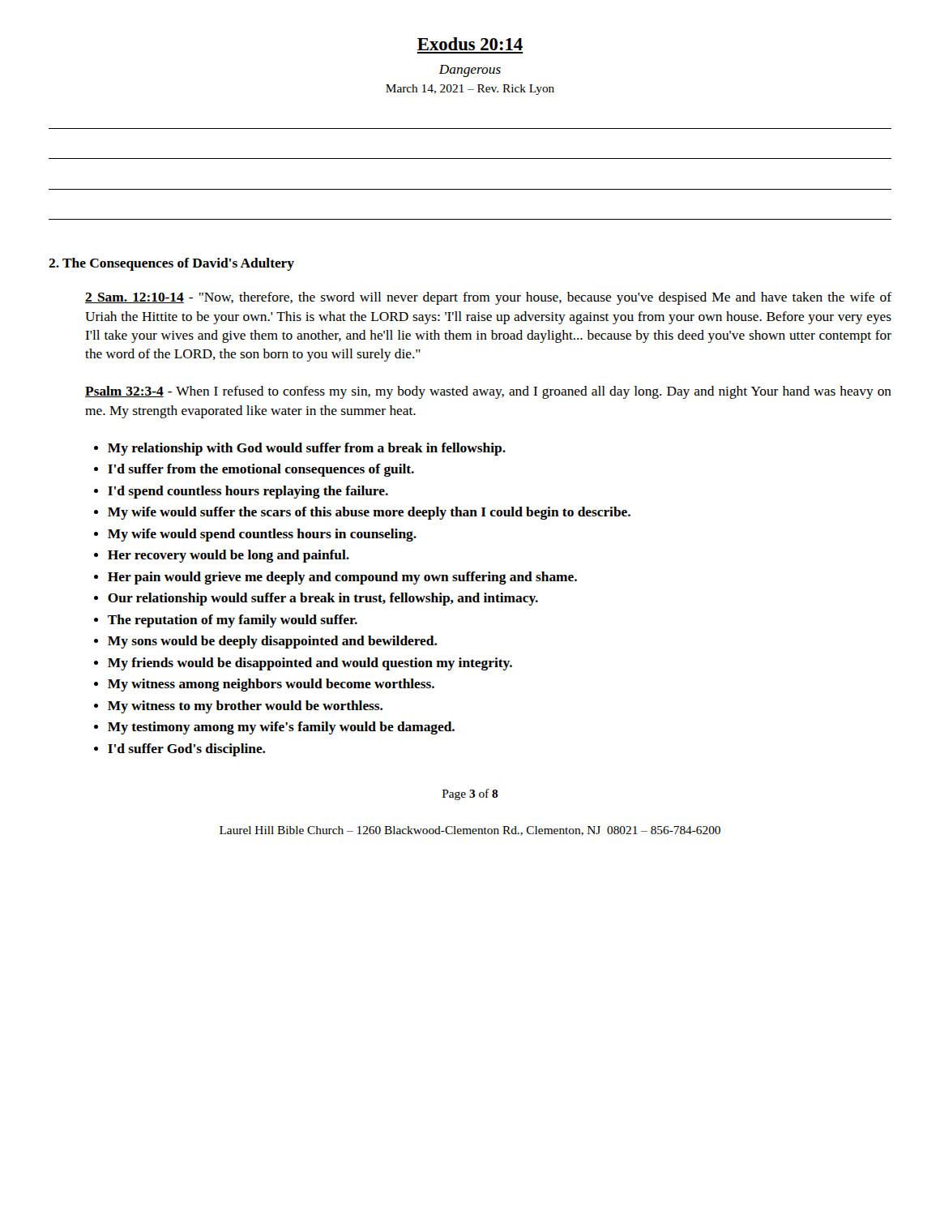Exodus 20:14
Dangerous
March 14, 2021 – Rev. Rick Lyon
2. The Consequences of David's Adultery
2 Sam. 12:10-14 - "Now, therefore, the sword will never depart from your house, because you've despised Me and have taken the wife of Uriah the Hittite to be your own.' This is what the LORD says: 'I'll raise up adversity against you from your own house. Before your very eyes I'll take your wives and give them to another, and he'll lie with them in broad daylight... because by this deed you've shown utter contempt for the word of the LORD, the son born to you will surely die."
Psalm 32:3-4 - When I refused to confess my sin, my body wasted away, and I groaned all day long. Day and night Your hand was heavy on me. My strength evaporated like water in the summer heat.
My relationship with God would suffer from a break in fellowship.
I'd suffer from the emotional consequences of guilt.
I'd spend countless hours replaying the failure.
My wife would suffer the scars of this abuse more deeply than I could begin to describe.
My wife would spend countless hours in counseling.
Her recovery would be long and painful.
Her pain would grieve me deeply and compound my own suffering and shame.
Our relationship would suffer a break in trust, fellowship, and intimacy.
The reputation of my family would suffer.
My sons would be deeply disappointed and bewildered.
My friends would be disappointed and would question my integrity.
My witness among neighbors would become worthless.
My witness to my brother would be worthless.
My testimony among my wife's family would be damaged.
I'd suffer God's discipline.
Page 3 of 8
Laurel Hill Bible Church – 1260 Blackwood-Clementon Rd., Clementon, NJ 08021 – 856-784-6200